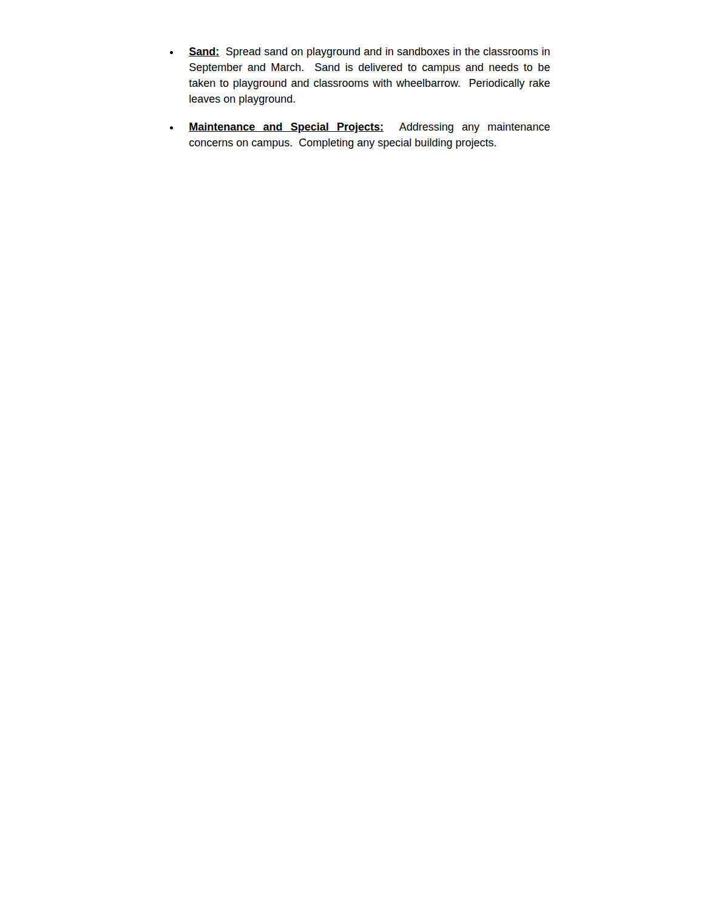Sand: Spread sand on playground and in sandboxes in the classrooms in September and March. Sand is delivered to campus and needs to be taken to playground and classrooms with wheelbarrow. Periodically rake leaves on playground.
Maintenance and Special Projects: Addressing any maintenance concerns on campus. Completing any special building projects.